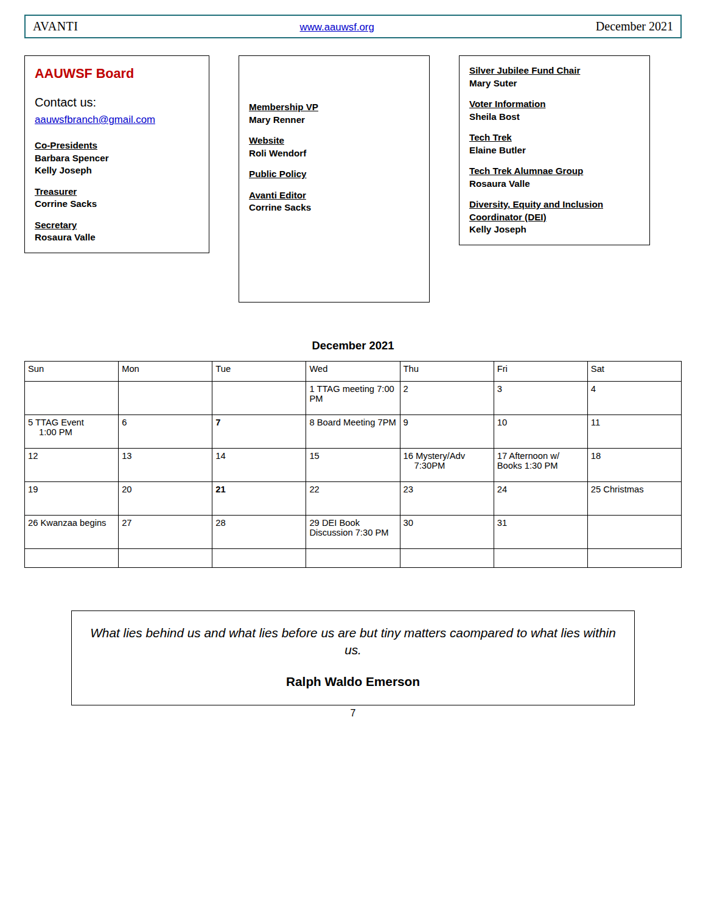AVANTI www.aauwsf.org December 2021
AAUWSF Board
Contact us:
aauwsfbranch@gmail.com
Co-Presidents Barbara Spencer Kelly Joseph
Treasurer Corrine Sacks
Secretary Rosaura Valle
Membership VP Mary Renner
Website Roli Wendorf
Public Policy
Avanti Editor Corrine Sacks
Silver Jubilee Fund Chair Mary Suter
Voter Information Sheila Bost
Tech Trek Elaine Butler
Tech Trek Alumnae Group Rosaura Valle
Diversity, Equity and Inclusion Coordinator (DEI) Kelly Joseph
December 2021
| Sun | Mon | Tue | Wed | Thu | Fri | Sat |
| --- | --- | --- | --- | --- | --- | --- |
| | | | 1 TTAG meeting 7:00 PM | 2 | 3 | 4 |
| 5 TTAG Event 1:00 PM | 6 | 7 | 8 Board Meeting 7PM | 9 | 10 | 11 |
| 12 | 13 | 14 | 15 | 16 Mystery/Adv 7:30PM | 17 Afternoon w/ Books 1:30 PM | 18 |
| 19 | 20 | 21 | 22 | 23 | 24 | 25 Christmas |
| 26 Kwanzaa begins | 27 | 28 | 29 DEI Book Discussion 7:30 PM | 30 | 31 | |
What lies behind us and what lies before us are but tiny matters caompared to what lies within us.
Ralph Waldo Emerson
7